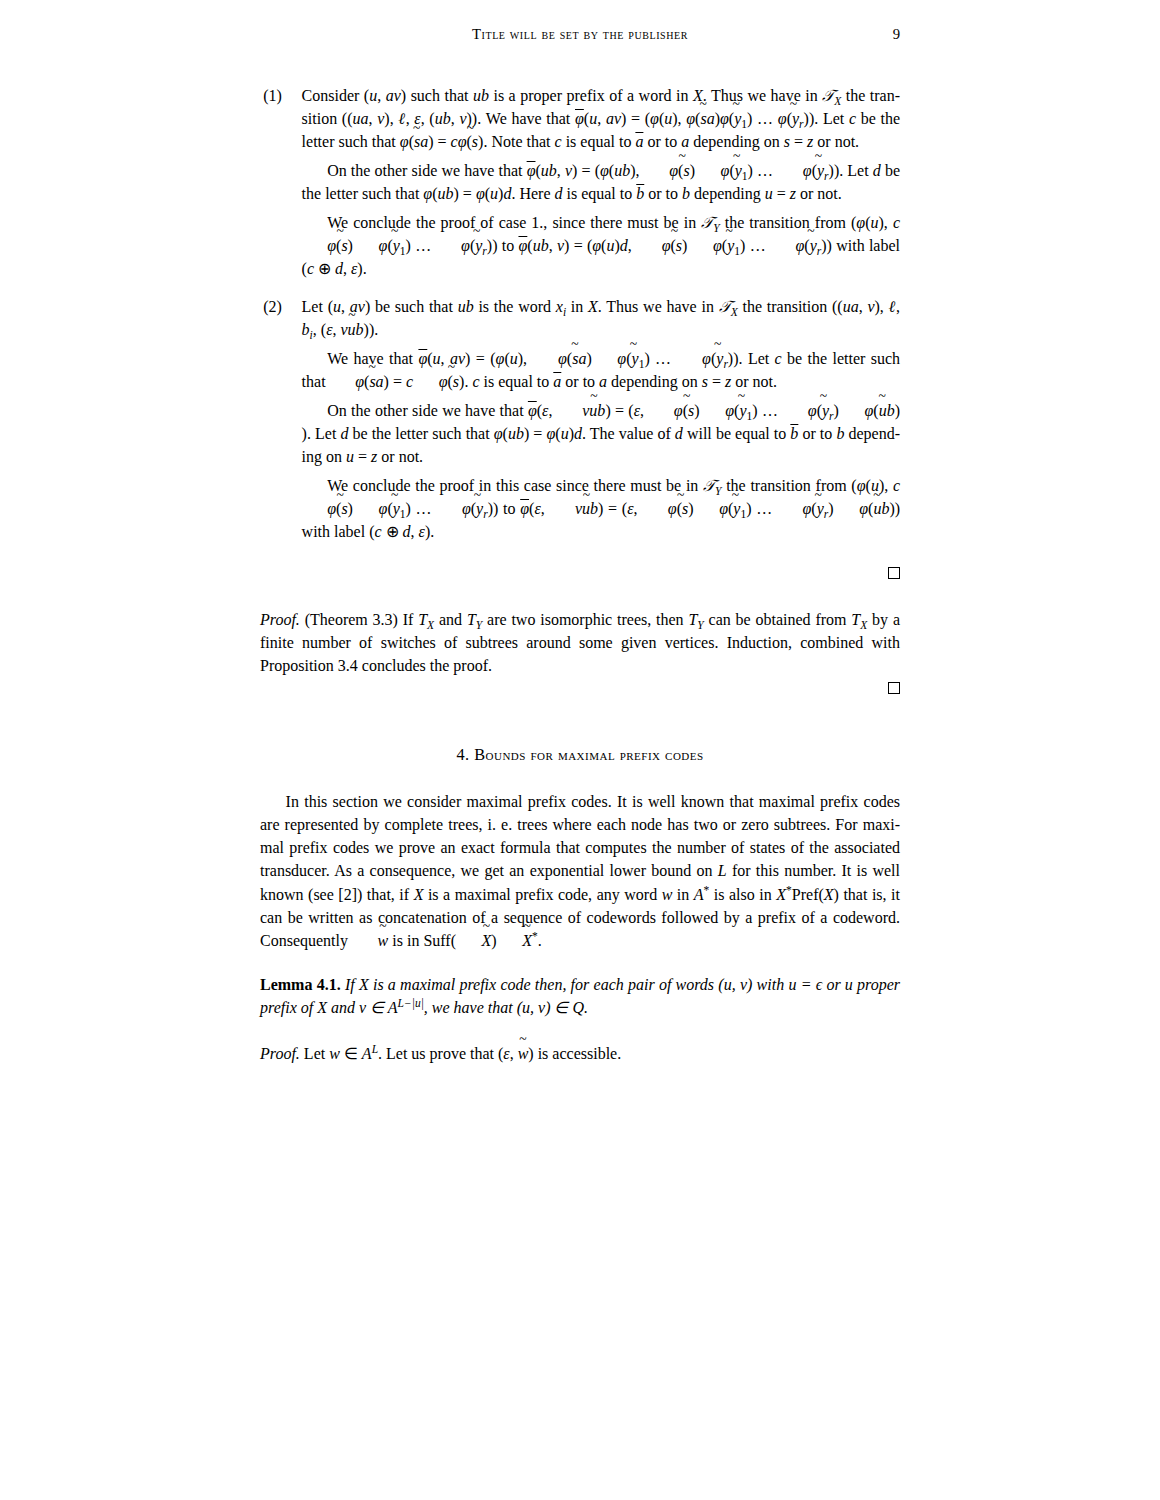Title will be set by the publisher 9
Consider (u, av) such that ub is a proper prefix of a word in X. Thus we have in 𝒯X the transition ((ua, v), ℓ, ε, (ub, v)). We have that φ(u, av) = (φ(u), ~φ(sa)~φ(y1) … ~φ(yr)). Let c be the letter such that ~φ(sa) = c~φ(s). Note that c is equal to a or to a depending on s = z or not.
On the other side we have that φ(ub, v) = (φ(ub), ~φ(s)~φ(y1) … ~φ(yr)). Let d be the letter such that φ(ub) = φ(u)d. Here d is equal to b or to b depending u = z or not.
We conclude the proof of case 1., since there must be in 𝒯Y the transition from (φ(u), c~φ(s)~φ(y1) … ~φ(yr)) to φ(ub, v) = (φ(u)d, ~φ(s)~φ(y1) … ~φ(yr)) with label (c ⊕ d, ε).
Let (u, av) be such that ub is the word xi in X. Thus we have in 𝒯X the transition ((ua, v), ℓ, bi, (ε, ~vub)).
We have that φ(u, av) = (φ(u), ~φ(sa)~φ(y1) … ~φ(yr)). Let c be the letter such that ~φ(sa) = c~φ(s). c is equal to a or to a depending on s = z or not.
On the other side we have that φ(ε, ~vub) = (ε, ~φ(s)~φ(y1) … ~φ(yr)~φ(ub)). Let d be the letter such that φ(ub) = φ(u)d. The value of d will be equal to b or to b depending on u = z or not.
We conclude the proof in this case since there must be in 𝒯Y the transition from (φ(u), c~φ(s)~φ(y1) … ~φ(yr)) to φ(ε, ~vub) = (ε, ~φ(s)~φ(y1) … ~φ(yr)~φ(ub)) with label (c ⊕ d, ε).
Proof. (Theorem 3.3) If TX and TY are two isomorphic trees, then TY can be obtained from TX by a finite number of switches of subtrees around some given vertices. Induction, combined with Proposition 3.4 concludes the proof.
4. Bounds for maximal prefix codes
In this section we consider maximal prefix codes. It is well known that maximal prefix codes are represented by complete trees, i. e. trees where each node has two or zero subtrees. For maximal prefix codes we prove an exact formula that computes the number of states of the associated transducer. As a consequence, we get an exponential lower bound on L for this number. It is well known (see [2]) that, if X is a maximal prefix code, any word w in A* is also in X*Pref(X) that is, it can be written as concatenation of a sequence of codewords followed by a prefix of a codeword. Consequently ~w is in Suff(~X)~X*.
Lemma 4.1. If X is a maximal prefix code then, for each pair of words (u, v) with u = ϵ or u proper prefix of X and v ∈ AL−|u|, we have that (u, v) ∈ Q.
Proof. Let w ∈ AL. Let us prove that (ε, ~w) is accessible.